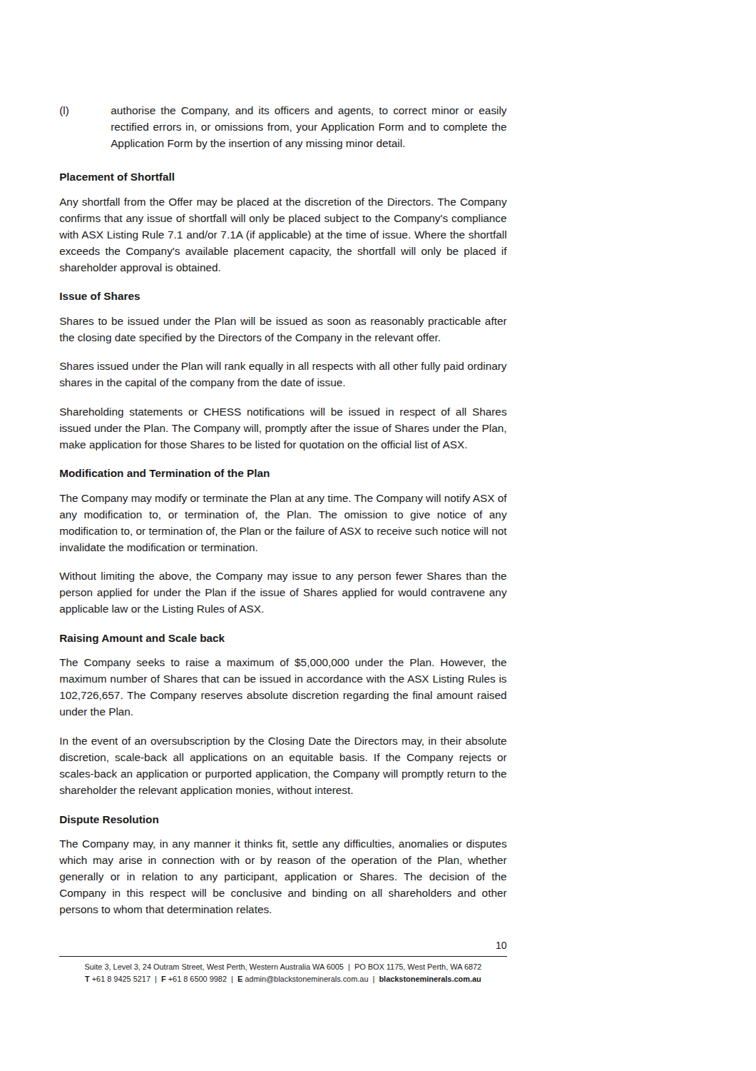(l)
authorise the Company, and its officers and agents, to correct minor or easily rectified errors in, or omissions from, your Application Form and to complete the Application Form by the insertion of any missing minor detail.
Placement of Shortfall
Any shortfall from the Offer may be placed at the discretion of the Directors. The Company confirms that any issue of shortfall will only be placed subject to the Company's compliance with ASX Listing Rule 7.1 and/or 7.1A (if applicable) at the time of issue. Where the shortfall exceeds the Company's available placement capacity, the shortfall will only be placed if shareholder approval is obtained.
Issue of Shares
Shares to be issued under the Plan will be issued as soon as reasonably practicable after the closing date specified by the Directors of the Company in the relevant offer.
Shares issued under the Plan will rank equally in all respects with all other fully paid ordinary shares in the capital of the company from the date of issue.
Shareholding statements or CHESS notifications will be issued in respect of all Shares issued under the Plan. The Company will, promptly after the issue of Shares under the Plan, make application for those Shares to be listed for quotation on the official list of ASX.
Modification and Termination of the Plan
The Company may modify or terminate the Plan at any time. The Company will notify ASX of any modification to, or termination of, the Plan. The omission to give notice of any modification to, or termination of, the Plan or the failure of ASX to receive such notice will not invalidate the modification or termination.
Without limiting the above, the Company may issue to any person fewer Shares than the person applied for under the Plan if the issue of Shares applied for would contravene any applicable law or the Listing Rules of ASX.
Raising Amount and Scale back
The Company seeks to raise a maximum of $5,000,000 under the Plan. However, the maximum number of Shares that can be issued in accordance with the ASX Listing Rules is 102,726,657. The Company reserves absolute discretion regarding the final amount raised under the Plan.
In the event of an oversubscription by the Closing Date the Directors may, in their absolute discretion, scale-back all applications on an equitable basis. If the Company rejects or scales-back an application or purported application, the Company will promptly return to the shareholder the relevant application monies, without interest.
Dispute Resolution
The Company may, in any manner it thinks fit, settle any difficulties, anomalies or disputes which may arise in connection with or by reason of the operation of the Plan, whether generally or in relation to any participant, application or Shares. The decision of the Company in this respect will be conclusive and binding on all shareholders and other persons to whom that determination relates.
10
Suite 3, Level 3, 24 Outram Street, West Perth, Western Australia WA 6005 | PO BOX 1175, West Perth, WA 6872
T +61 8 9425 5217 | F +61 8 6500 9982 | E admin@blackstoneminerals.com.au | blackstoneminerals.com.au